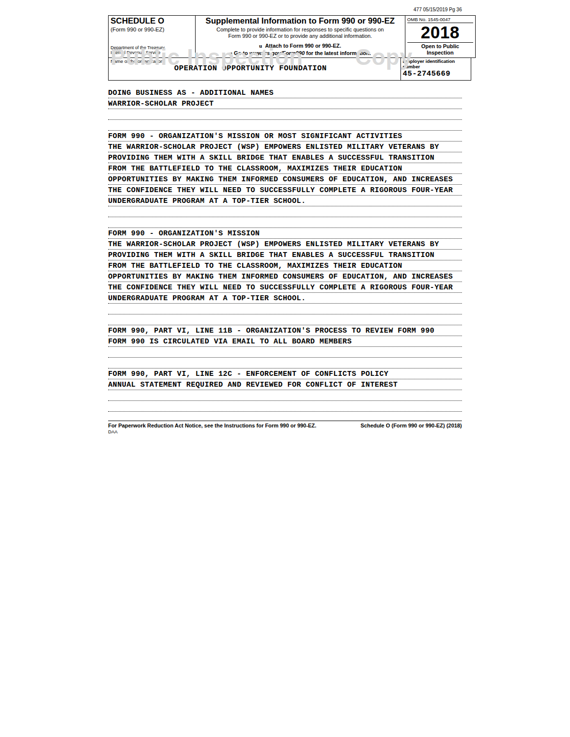477 05/15/2019 Pg 36
| SCHEDULE O (Form 990 or 990-EZ) Department of the Treasury Internal Revenue Service | Supplemental Information to Form 990 or 990-EZ Complete to provide information for responses to specific questions on Form 990 or 990-EZ or to provide any additional information. u Attach to Form 990 or 990-EZ. u Go to www.irs.gov/Form990 for the latest information. | OMB No. 1545-0047 2018 Open to Public Inspection |
| Name of the organization OPERATION OPPORTUNITY FOUNDATION | Employer identification number 45-2745669 |
Public Inspection Copy
DOING BUSINESS AS - ADDITIONAL NAMES
WARRIOR-SCHOLAR PROJECT
FORM 990 - ORGANIZATION'S MISSION OR MOST SIGNIFICANT ACTIVITIES
THE WARRIOR-SCHOLAR PROJECT (WSP) EMPOWERS ENLISTED MILITARY VETERANS BY
PROVIDING THEM WITH A SKILL BRIDGE THAT ENABLES A SUCCESSFUL TRANSITION
FROM THE BATTLEFIELD TO THE CLASSROOM, MAXIMIZES THEIR EDUCATION
OPPORTUNITIES BY MAKING THEM INFORMED CONSUMERS OF EDUCATION, AND INCREASES
THE CONFIDENCE THEY WILL NEED TO SUCCESSFULLY COMPLETE A RIGOROUS FOUR-YEAR
UNDERGRADUATE PROGRAM AT A TOP-TIER SCHOOL.
FORM 990 - ORGANIZATION'S MISSION
THE WARRIOR-SCHOLAR PROJECT (WSP) EMPOWERS ENLISTED MILITARY VETERANS BY
PROVIDING THEM WITH A SKILL BRIDGE THAT ENABLES A SUCCESSFUL TRANSITION
FROM THE BATTLEFIELD TO THE CLASSROOM, MAXIMIZES THEIR EDUCATION
OPPORTUNITIES BY MAKING THEM INFORMED CONSUMERS OF EDUCATION, AND INCREASES
THE CONFIDENCE THEY WILL NEED TO SUCCESSFULLY COMPLETE A RIGOROUS FOUR-YEAR
UNDERGRADUATE PROGRAM AT A TOP-TIER SCHOOL.
FORM 990, PART VI, LINE 11B - ORGANIZATION'S PROCESS TO REVIEW FORM 990
FORM 990 IS CIRCULATED VIA EMAIL TO ALL BOARD MEMBERS
FORM 990, PART VI, LINE 12C - ENFORCEMENT OF CONFLICTS POLICY
ANNUAL STATEMENT REQUIRED AND REVIEWED FOR CONFLICT OF INTEREST
For Paperwork Reduction Act Notice, see the Instructions for Form 990 or 990-EZ.
DAA
Schedule O (Form 990 or 990-EZ) (2018)